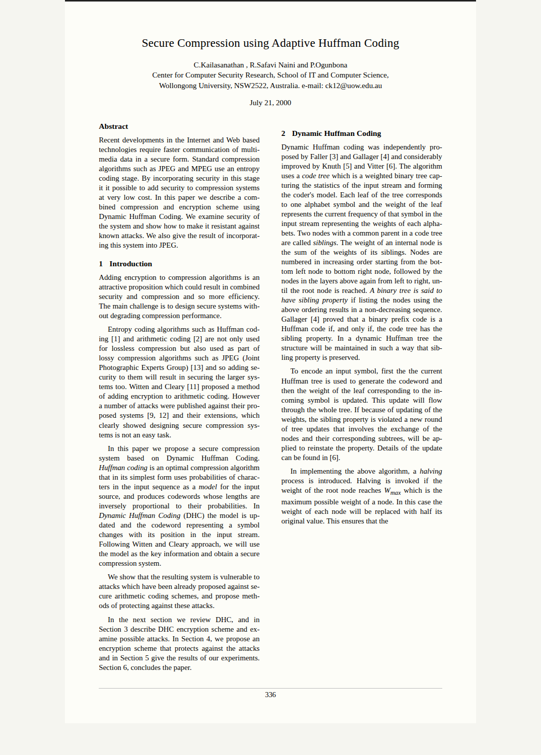Secure Compression using Adaptive Huffman Coding
C.Kailasanathan , R.Safavi Naini and P.Ogunbona
Center for Computer Security Research, School of IT and Computer Science,
Wollongong University, NSW2522, Australia. e-mail: ck12@uow.edu.au
July 21, 2000
Abstract
Recent developments in the Internet and Web based technologies require faster communication of multimedia data in a secure form. Standard compression algorithms such as JPEG and MPEG use an entropy coding stage. By incorporating security in this stage it it possible to add security to compression systems at very low cost. In this paper we describe a combined compression and encryption scheme using Dynamic Huffman Coding. We examine security of the system and show how to make it resistant against known attacks. We also give the result of incorporating this system into JPEG.
1 Introduction
Adding encryption to compression algorithms is an attractive proposition which could result in combined security and compression and so more efficiency. The main challenge is to design secure systems without degrading compression performance.
Entropy coding algorithms such as Huffman coding [1] and arithmetic coding [2] are not only used for lossless compression but also used as part of lossy compression algorithms such as JPEG (Joint Photographic Experts Group) [13] and so adding security to them will result in securing the larger systems too. Witten and Cleary [11] proposed a method of adding encryption to arithmetic coding. However a number of attacks were published against their proposed systems [9, 12] and their extensions, which clearly showed designing secure compression systems is not an easy task.
In this paper we propose a secure compression system based on Dynamic Huffman Coding. Huffman coding is an optimal compression algorithm that in its simplest form uses probabilities of characters in the input sequence as a model for the input source, and produces codewords whose lengths are inversely proportional to their probabilities. In Dynamic Huffman Coding (DHC) the model is updated and the codeword representing a symbol changes with its position in the input stream. Following Witten and Cleary approach, we will use the model as the key information and obtain a secure compression system.
We show that the resulting system is vulnerable to attacks which have been already proposed against secure arithmetic coding schemes, and propose methods of protecting against these attacks.
In the next section we review DHC, and in Section 3 describe DHC encryption scheme and examine possible attacks. In Section 4, we propose an encryption scheme that protects against the attacks and in Section 5 give the results of our experiments. Section 6, concludes the paper.
2 Dynamic Huffman Coding
Dynamic Huffman coding was independently proposed by Faller [3] and Gallager [4] and considerably improved by Knuth [5] and Vitter [6]. The algorithm uses a code tree which is a weighted binary tree capturing the statistics of the input stream and forming the coder's model. Each leaf of the tree corresponds to one alphabet symbol and the weight of the leaf represents the current frequency of that symbol in the input stream representing the weights of each alphabets. Two nodes with a common parent in a code tree are called siblings. The weight of an internal node is the sum of the weights of its siblings. Nodes are numbered in increasing order starting from the bottom left node to bottom right node, followed by the nodes in the layers above again from left to right, until the root node is reached. A binary tree is said to have sibling property if listing the nodes using the above ordering results in a non-decreasing sequence. Gallager [4] proved that a binary prefix code is a Huffman code if, and only if, the code tree has the sibling property. In a dynamic Huffman tree the structure will be maintained in such a way that sibling property is preserved.
To encode an input symbol, first the the current Huffman tree is used to generate the codeword and then the weight of the leaf corresponding to the incoming symbol is updated. This update will flow through the whole tree. If because of updating of the weights, the sibling property is violated a new round of tree updates that involves the exchange of the nodes and their corresponding subtrees, will be applied to reinstate the property. Details of the update can be found in [6].
In implementing the above algorithm, a halving process is introduced. Halving is invoked if the weight of the root node reaches Wmax which is the maximum possible weight of a node. In this case the weight of each node will be replaced with half its original value. This ensures that the
336